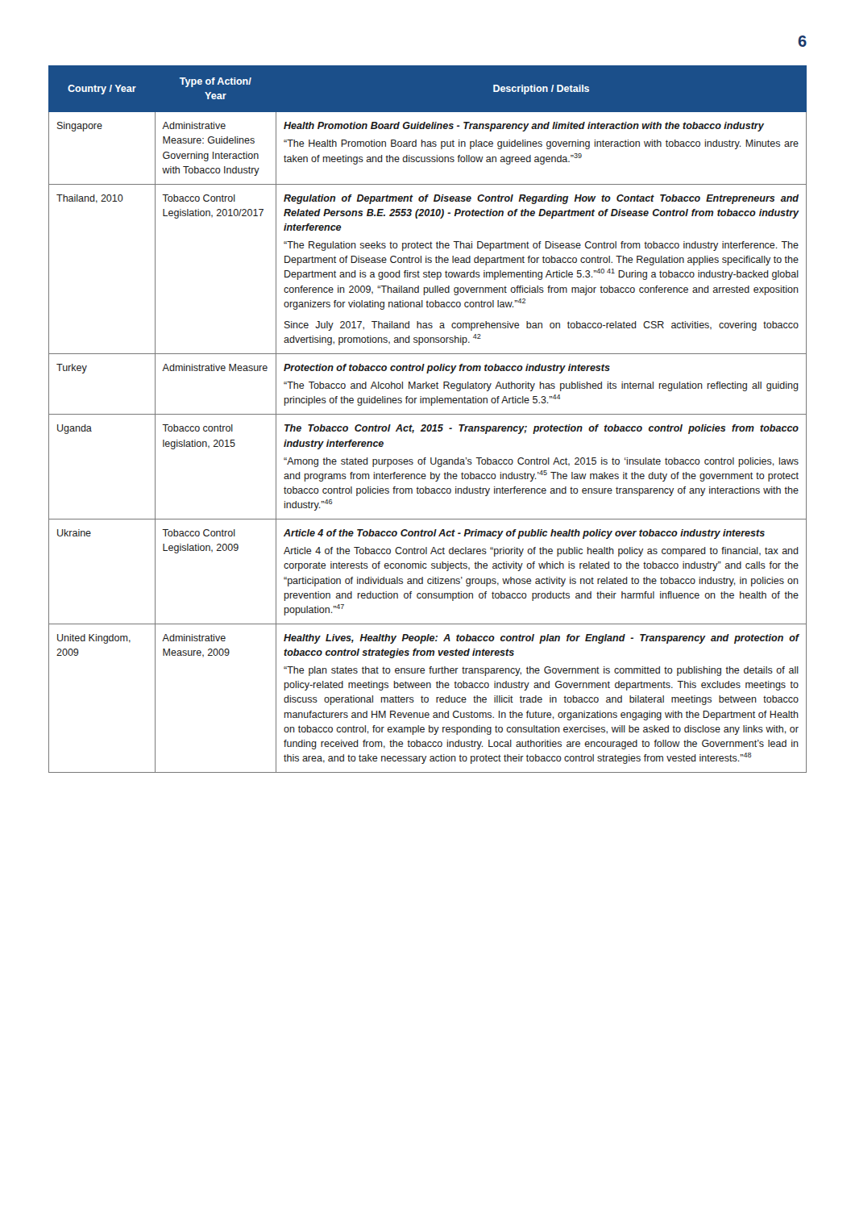6
| Country / Year | Type of Action/ Year | Description / Details |
| --- | --- | --- |
| Singapore | Administrative Measure: Guidelines Governing Interaction with Tobacco Industry | Health Promotion Board Guidelines - Transparency and limited interaction with the tobacco industry “The Health Promotion Board has put in place guidelines governing interaction with tobacco industry. Minutes are taken of meetings and the discussions follow an agreed agenda.” 39 |
| Thailand, 2010 | Tobacco Control Legislation, 2010/2017 | Regulation of Department of Disease Control Regarding How to Contact Tobacco Entrepreneurs and Related Persons B.E. 2553 (2010) - Protection of the Department of Disease Control from tobacco industry interference “The Regulation seeks to protect the Thai Department of Disease Control from tobacco industry interference. The Department of Disease Control is the lead department for tobacco control. The Regulation applies specifically to the Department and is a good first step towards implementing Article 5.3.” 40 41 During a tobacco industry-backed global conference in 2009, “Thailand pulled government officials from major tobacco conference and arrested exposition organizers for violating national tobacco control law.” 42 Since July 2017, Thailand has a comprehensive ban on tobacco-related CSR activities, covering tobacco advertising, promotions, and sponsorship. 42 |
| Turkey | Administrative Measure | Protection of tobacco control policy from tobacco industry interests “The Tobacco and Alcohol Market Regulatory Authority has published its internal regulation reflecting all guiding principles of the guidelines for implementation of Article 5.3.” 44 |
| Uganda | Tobacco control legislation, 2015 | The Tobacco Control Act, 2015 - Transparency; protection of tobacco control policies from tobacco industry interference “Among the stated purposes of Uganda’s Tobacco Control Act, 2015 is to ‘insulate tobacco control policies, laws and programs from interference by the tobacco industry.’ 45 The law makes it the duty of the government to protect tobacco control policies from tobacco industry interference and to ensure transparency of any interactions with the industry.” 46 |
| Ukraine | Tobacco Control Legislation, 2009 | Article 4 of the Tobacco Control Act - Primacy of public health policy over tobacco industry interests Article 4 of the Tobacco Control Act declares “priority of the public health policy as compared to financial, tax and corporate interests of economic subjects, the activity of which is related to the tobacco industry” and calls for the “participation of individuals and citizens’ groups, whose activity is not related to the tobacco industry, in policies on prevention and reduction of consumption of tobacco products and their harmful influence on the health of the population.” 47 |
| United Kingdom, 2009 | Administrative Measure, 2009 | Healthy Lives, Healthy People: A tobacco control plan for England - Transparency and protection of tobacco control strategies from vested interests “The plan states that to ensure further transparency, the Government is committed to publishing the details of all policy-related meetings between the tobacco industry and Government departments. This excludes meetings to discuss operational matters to reduce the illicit trade in tobacco and bilateral meetings between tobacco manufacturers and HM Revenue and Customs. In the future, organizations engaging with the Department of Health on tobacco control, for example by responding to consultation exercises, will be asked to disclose any links with, or funding received from, the tobacco industry. Local authorities are encouraged to follow the Government’s lead in this area, and to take necessary action to protect their tobacco control strategies from vested interests.” 48 |